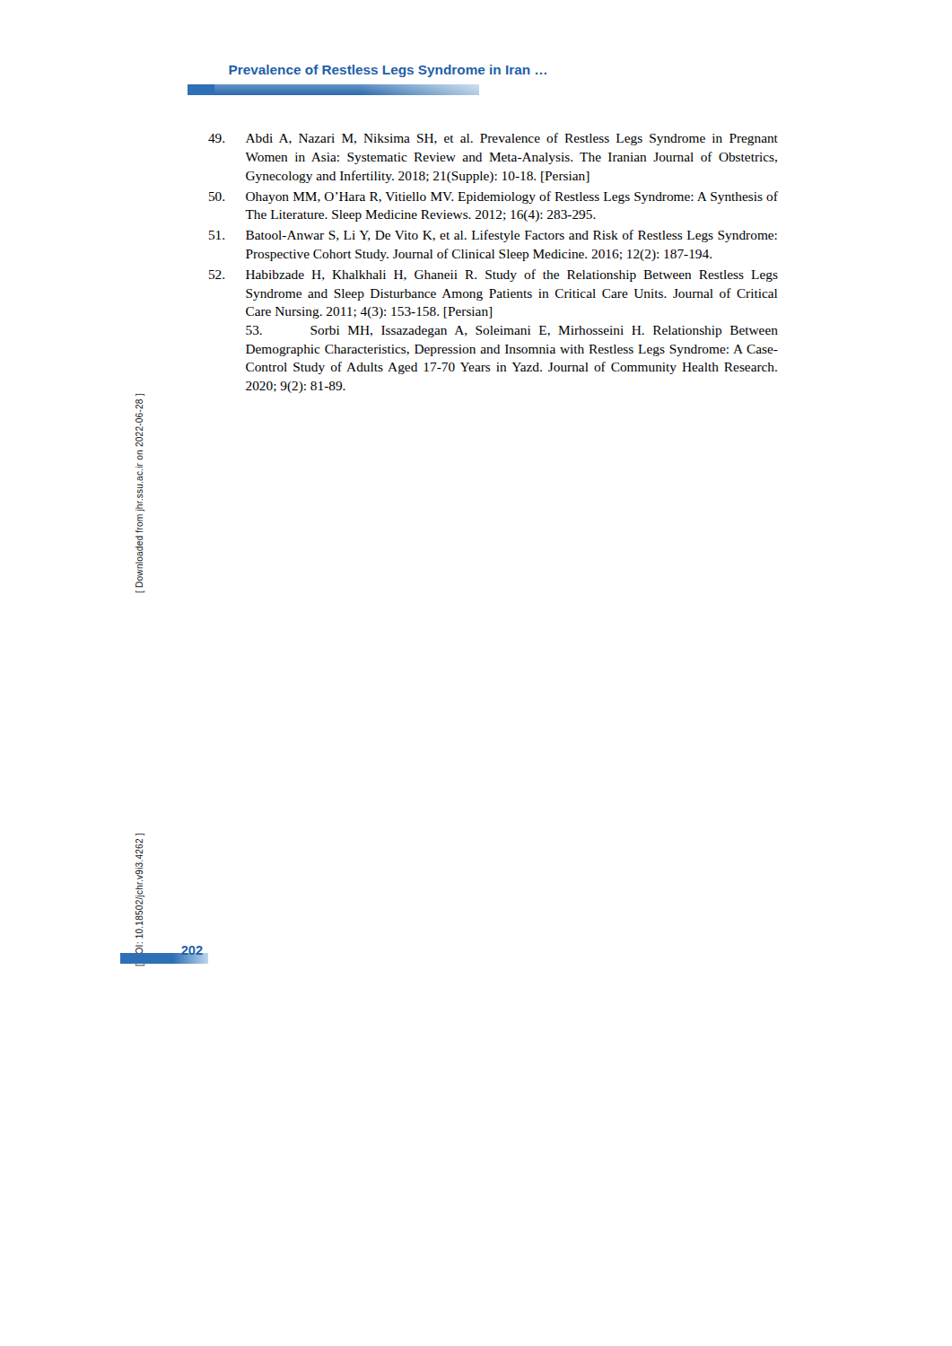[ Downloaded from jhr.ssu.ac.ir on 2022-06-28 ]
[ DOI: 10.18502/jchr.v9i3.4262 ]
Prevalence of Restless Legs Syndrome in Iran …
49. Abdi A, Nazari M, Niksima SH, et al. Prevalence of Restless Legs Syndrome in Pregnant Women in Asia: Systematic Review and Meta-Analysis. The Iranian Journal of Obstetrics, Gynecology and Infertility. 2018; 21(Supple): 10-18. [Persian]
50. Ohayon MM, O’Hara R, Vitiello MV. Epidemiology of Restless Legs Syndrome: A Synthesis of The Literature. Sleep Medicine Reviews. 2012; 16(4): 283-295.
51. Batool-Anwar S, Li Y, De Vito K, et al. Lifestyle Factors and Risk of Restless Legs Syndrome: Prospective Cohort Study. Journal of Clinical Sleep Medicine. 2016; 12(2): 187-194.
52. Habibzade H, Khalkhali H, Ghaneii R. Study of the Relationship Between Restless Legs Syndrome and Sleep Disturbance Among Patients in Critical Care Units. Journal of Critical Care Nursing. 2011; 4(3): 153-158. [Persian] 53. Sorbi MH, Issazadegan A, Soleimani E, Mirhosseini H. Relationship Between Demographic Characteristics, Depression and Insomnia with Restless Legs Syndrome: A Case-Control Study of Adults Aged 17-70 Years in Yazd. Journal of Community Health Research. 2020; 9(2): 81-89.
202